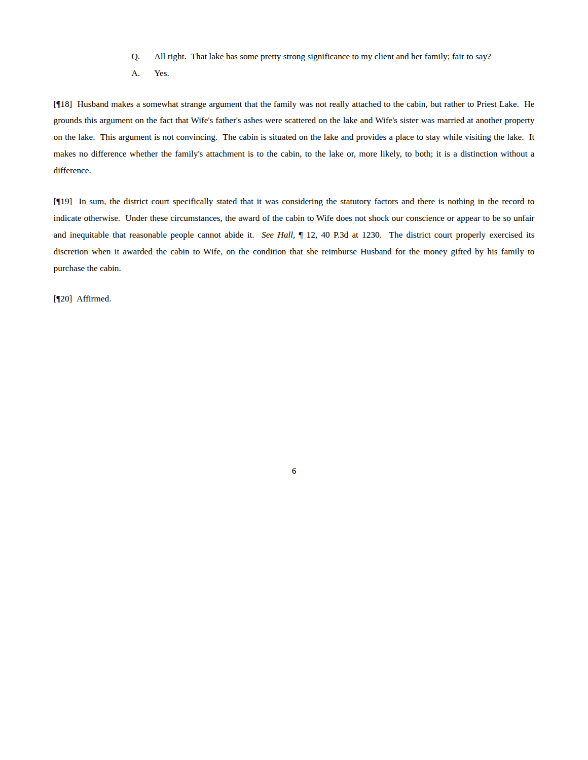Q. All right. That lake has some pretty strong significance to my client and her family; fair to say? A. Yes.
[¶18] Husband makes a somewhat strange argument that the family was not really attached to the cabin, but rather to Priest Lake. He grounds this argument on the fact that Wife's father's ashes were scattered on the lake and Wife's sister was married at another property on the lake. This argument is not convincing. The cabin is situated on the lake and provides a place to stay while visiting the lake. It makes no difference whether the family's attachment is to the cabin, to the lake or, more likely, to both; it is a distinction without a difference.
[¶19] In sum, the district court specifically stated that it was considering the statutory factors and there is nothing in the record to indicate otherwise. Under these circumstances, the award of the cabin to Wife does not shock our conscience or appear to be so unfair and inequitable that reasonable people cannot abide it. See Hall, ¶ 12, 40 P.3d at 1230. The district court properly exercised its discretion when it awarded the cabin to Wife, on the condition that she reimburse Husband for the money gifted by his family to purchase the cabin.
[¶20] Affirmed.
6